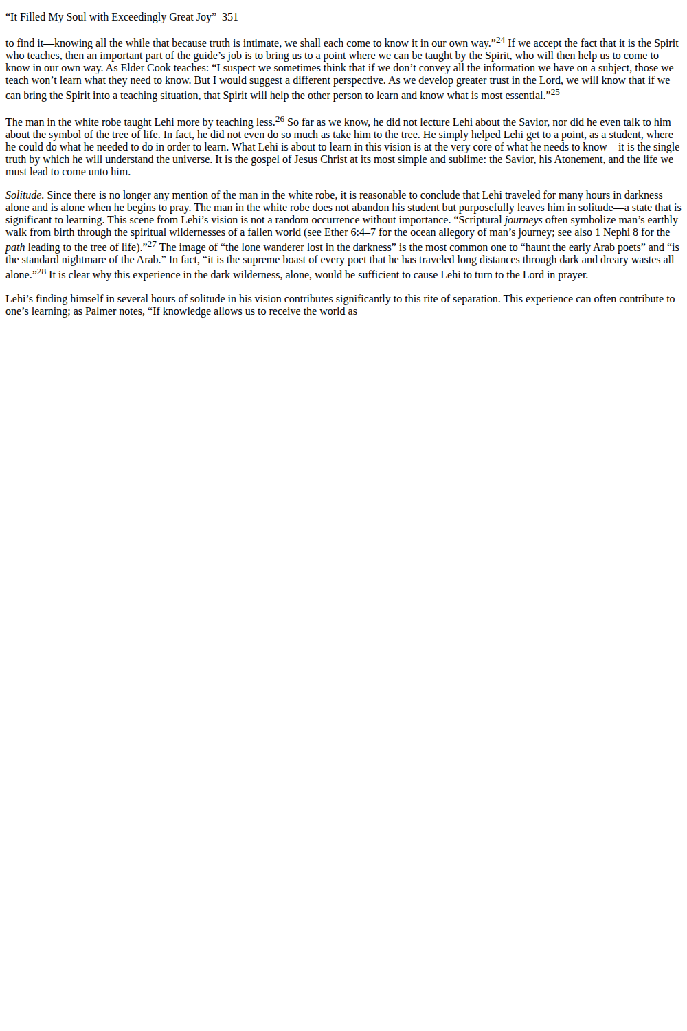“It Filled My Soul with Exceedingly Great Joy” 351
to find it—knowing all the while that because truth is intimate, we shall each come to know it in our own way.”24 If we accept the fact that it is the Spirit who teaches, then an important part of the guide’s job is to bring us to a point where we can be taught by the Spirit, who will then help us to come to know in our own way. As Elder Cook teaches: “I suspect we sometimes think that if we don’t convey all the information we have on a subject, those we teach won’t learn what they need to know. But I would suggest a different perspective. As we develop greater trust in the Lord, we will know that if we can bring the Spirit into a teaching situation, that Spirit will help the other person to learn and know what is most essential.”25
The man in the white robe taught Lehi more by teaching less.26 So far as we know, he did not lecture Lehi about the Savior, nor did he even talk to him about the symbol of the tree of life. In fact, he did not even do so much as take him to the tree. He simply helped Lehi get to a point, as a student, where he could do what he needed to do in order to learn. What Lehi is about to learn in this vision is at the very core of what he needs to know—it is the single truth by which he will understand the universe. It is the gospel of Jesus Christ at its most simple and sublime: the Savior, his Atonement, and the life we must lead to come unto him.
Solitude. Since there is no longer any mention of the man in the white robe, it is reasonable to conclude that Lehi traveled for many hours in darkness alone and is alone when he begins to pray. The man in the white robe does not abandon his student but purposefully leaves him in solitude—a state that is significant to learning. This scene from Lehi’s vision is not a random occurrence without importance. “Scriptural journeys often symbolize man’s earthly walk from birth through the spiritual wildernesses of a fallen world (see Ether 6:4–7 for the ocean allegory of man’s journey; see also 1 Nephi 8 for the path leading to the tree of life).”27 The image of “the lone wanderer lost in the darkness” is the most common one to “haunt the early Arab poets” and “is the standard nightmare of the Arab.” In fact, “it is the supreme boast of every poet that he has traveled long distances through dark and dreary wastes all alone.”28 It is clear why this experience in the dark wilderness, alone, would be sufficient to cause Lehi to turn to the Lord in prayer.
Lehi’s finding himself in several hours of solitude in his vision contributes significantly to this rite of separation. This experience can often contribute to one’s learning; as Palmer notes, “If knowledge allows us to receive the world as